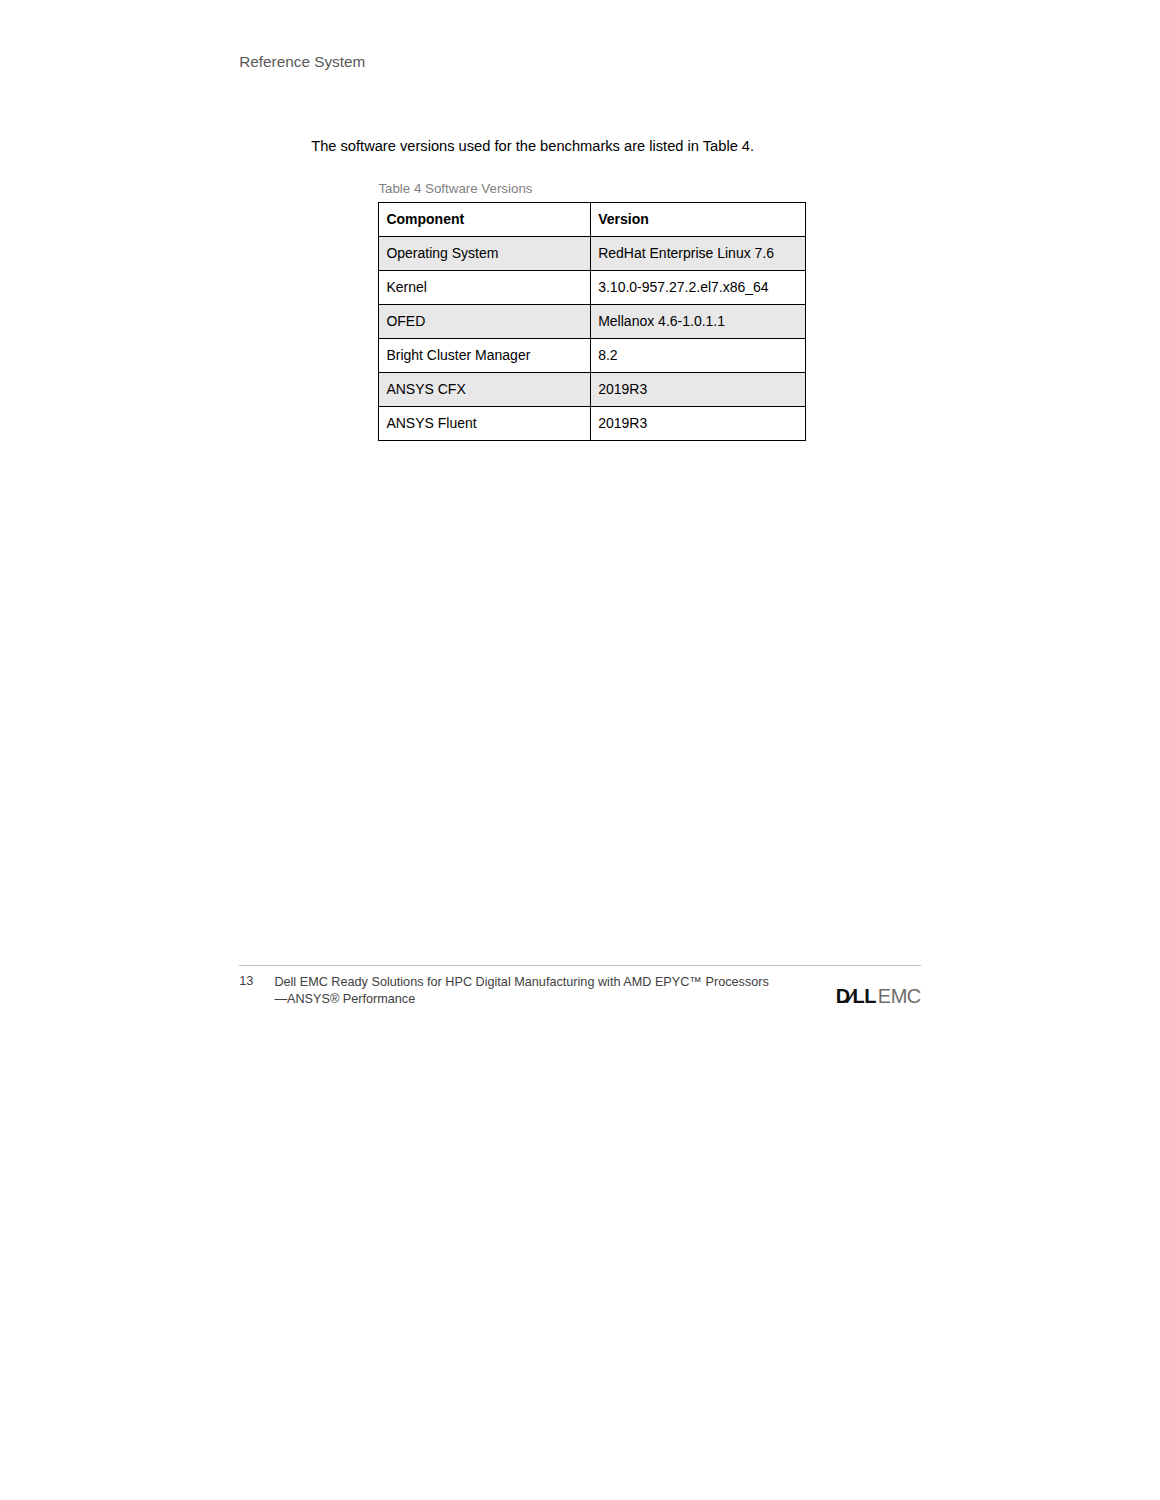Reference System
The software versions used for the benchmarks are listed in Table 4.
Table 4 Software Versions
| Component | Version |
| --- | --- |
| Operating System | RedHat Enterprise Linux 7.6 |
| Kernel | 3.10.0-957.27.2.el7.x86_64 |
| OFED | Mellanox 4.6-1.0.1.1 |
| Bright Cluster Manager | 8.2 |
| ANSYS CFX | 2019R3 |
| ANSYS Fluent | 2019R3 |
13
Dell EMC Ready Solutions for HPC Digital Manufacturing with AMD EPYC™ Processors—ANSYS® Performance
D∕LL EMC